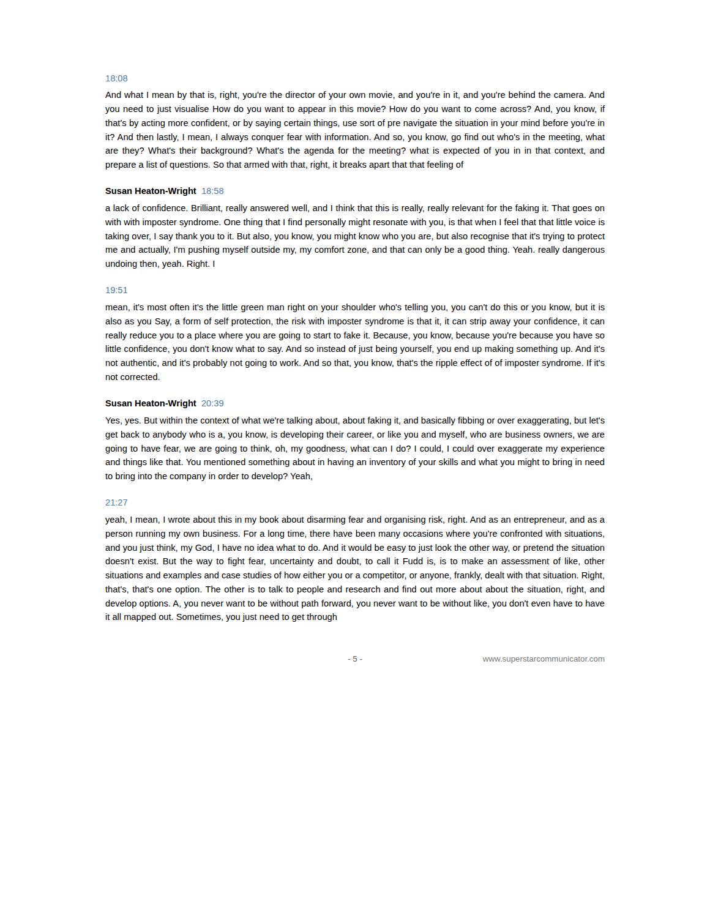18:08
And what I mean by that is, right, you're the director of your own movie, and you're in it, and you're behind the camera. And you need to just visualise How do you want to appear in this movie? How do you want to come across? And, you know, if that's by acting more confident, or by saying certain things, use sort of pre navigate the situation in your mind before you're in it? And then lastly, I mean, I always conquer fear with information. And so, you know, go find out who's in the meeting, what are they? What's their background? What's the agenda for the meeting? what is expected of you in in that context, and prepare a list of questions. So that armed with that, right, it breaks apart that that feeling of
Susan Heaton-Wright 18:58
a lack of confidence. Brilliant, really answered well, and I think that this is really, really relevant for the faking it. That goes on with with imposter syndrome. One thing that I find personally might resonate with you, is that when I feel that that little voice is taking over, I say thank you to it. But also, you know, you might know who you are, but also recognise that it's trying to protect me and actually, I'm pushing myself outside my, my comfort zone, and that can only be a good thing. Yeah. really dangerous undoing then, yeah. Right. I
19:51
mean, it's most often it's the little green man right on your shoulder who's telling you, you can't do this or you know, but it is also as you Say, a form of self protection, the risk with imposter syndrome is that it, it can strip away your confidence, it can really reduce you to a place where you are going to start to fake it. Because, you know, because you're because you have so little confidence, you don't know what to say. And so instead of just being yourself, you end up making something up. And it's not authentic, and it's probably not going to work. And so that, you know, that's the ripple effect of of imposter syndrome. If it's not corrected.
Susan Heaton-Wright 20:39
Yes, yes. But within the context of what we're talking about, about faking it, and basically fibbing or over exaggerating, but let's get back to anybody who is a, you know, is developing their career, or like you and myself, who are business owners, we are going to have fear, we are going to think, oh, my goodness, what can I do? I could, I could over exaggerate my experience and things like that. You mentioned something about in having an inventory of your skills and what you might to bring in need to bring into the company in order to develop? Yeah,
21:27
yeah, I mean, I wrote about this in my book about disarming fear and organising risk, right. And as an entrepreneur, and as a person running my own business. For a long time, there have been many occasions where you're confronted with situations, and you just think, my God, I have no idea what to do. And it would be easy to just look the other way, or pretend the situation doesn't exist. But the way to fight fear, uncertainty and doubt, to call it Fudd is, is to make an assessment of like, other situations and examples and case studies of how either you or a competitor, or anyone, frankly, dealt with that situation. Right, that's, that's one option. The other is to talk to people and research and find out more about about the situation, right, and develop options. A, you never want to be without path forward, you never want to be without like, you don't even have to have it all mapped out. Sometimes, you just need to get through
- 5 - www.superstarcommunicator.com